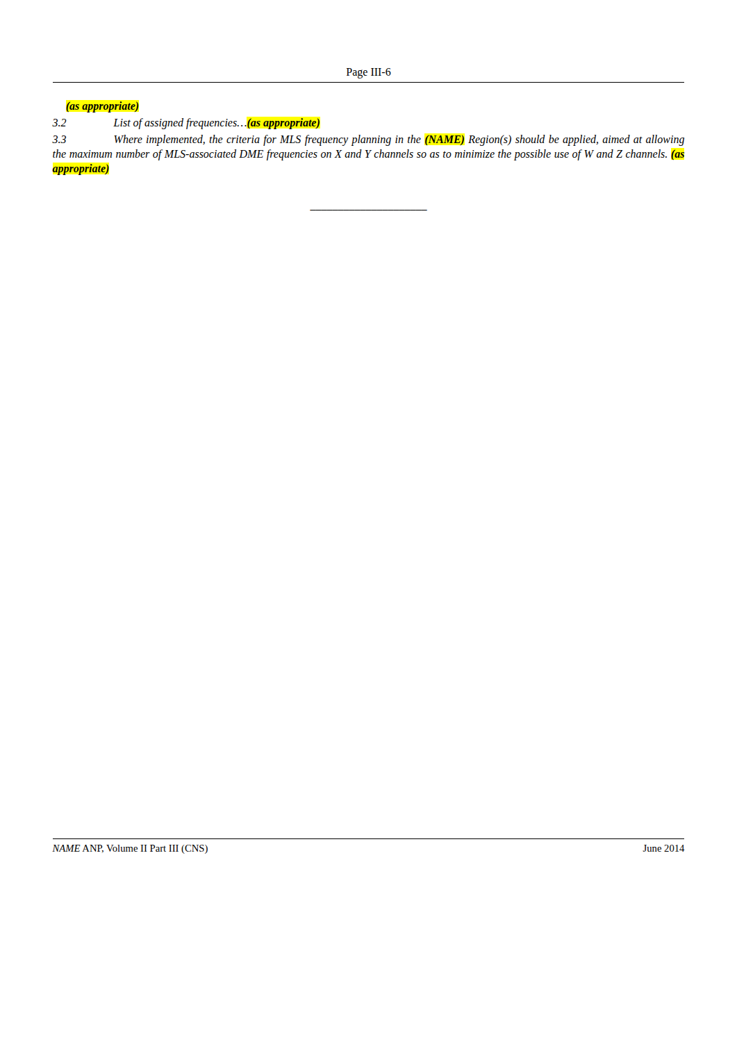Page III-6
(as appropriate)
3.2 List of assigned frequencies…(as appropriate)
3.3 Where implemented, the criteria for MLS frequency planning in the (NAME) Region(s) should be applied, aimed at allowing the maximum number of MLS-associated DME frequencies on X and Y channels so as to minimize the possible use of W and Z channels. (as appropriate)
_____________________
NAME ANP, Volume II Part III (CNS)
June 2014